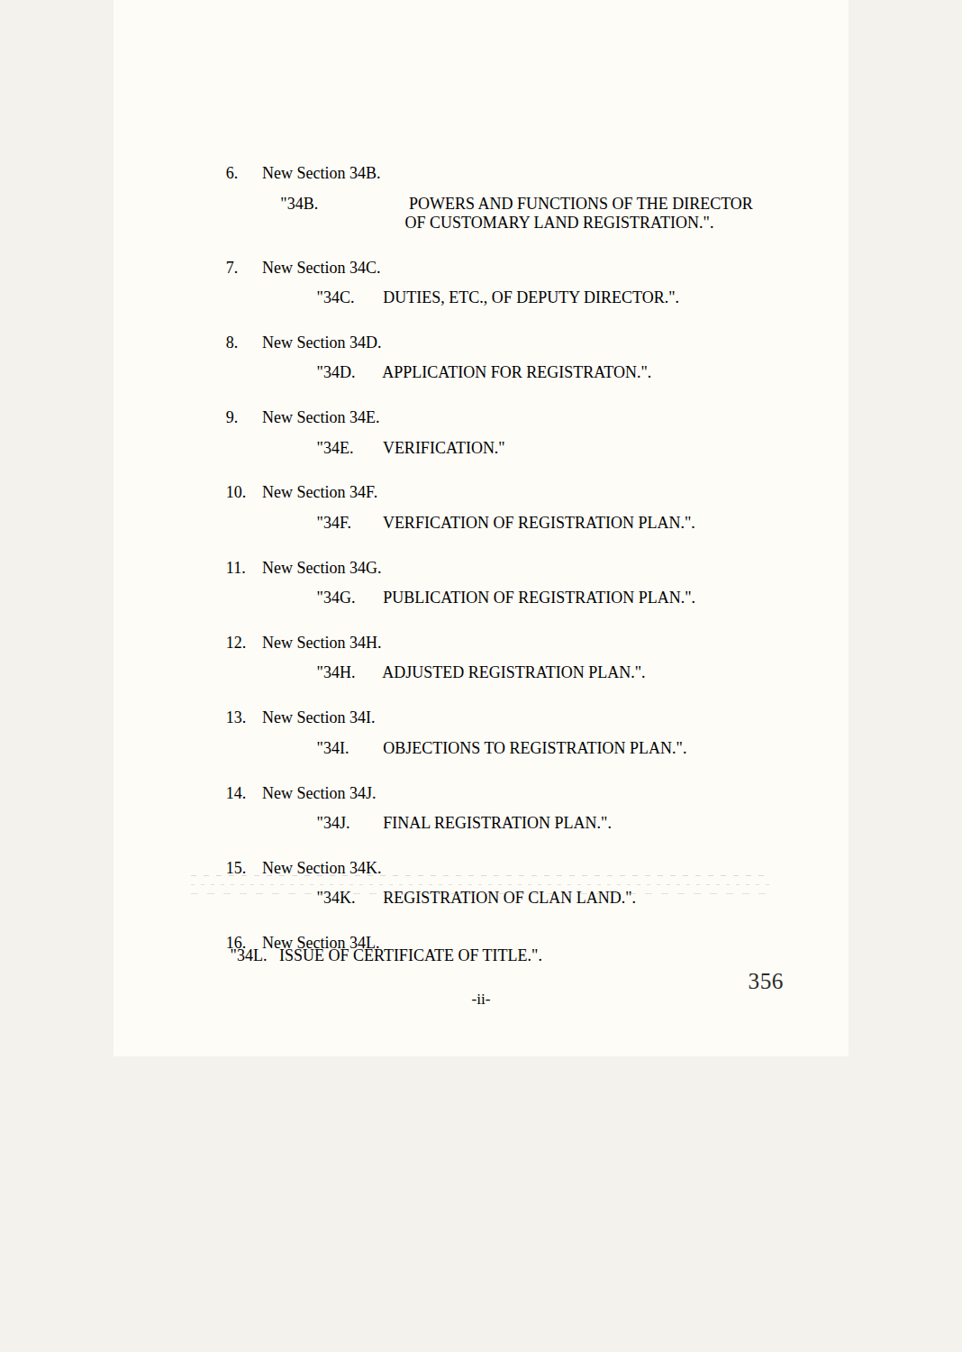6. New Section 34B.
"34B. POWERS AND FUNCTIONS OF THE DIRECTOR OF CUSTOMARY LAND REGISTRATION.".
7. New Section 34C.
"34C. DUTIES, ETC., OF DEPUTY DIRECTOR.".
8. New Section 34D.
"34D. APPLICATION FOR REGISTRATON.".
9. New Section 34E.
"34E. VERIFICATION."
10. New Section 34F.
"34F. VERFICATION OF REGISTRATION PLAN.".
11. New Section 34G.
"34G. PUBLICATION OF REGISTRATION PLAN.".
12. New Section 34H.
"34H. ADJUSTED REGISTRATION PLAN.".
13. New Section 34I.
"34I. OBJECTIONS TO REGISTRATION PLAN.".
14. New Section 34J.
"34J. FINAL REGISTRATION PLAN.".
15. New Section 34K.
"34K. REGISTRATION OF CLAN LAND.".
16. New Section 34L.
"34L. ISSUE OF CERTIFICATE OF TITLE.".
-ii-
356